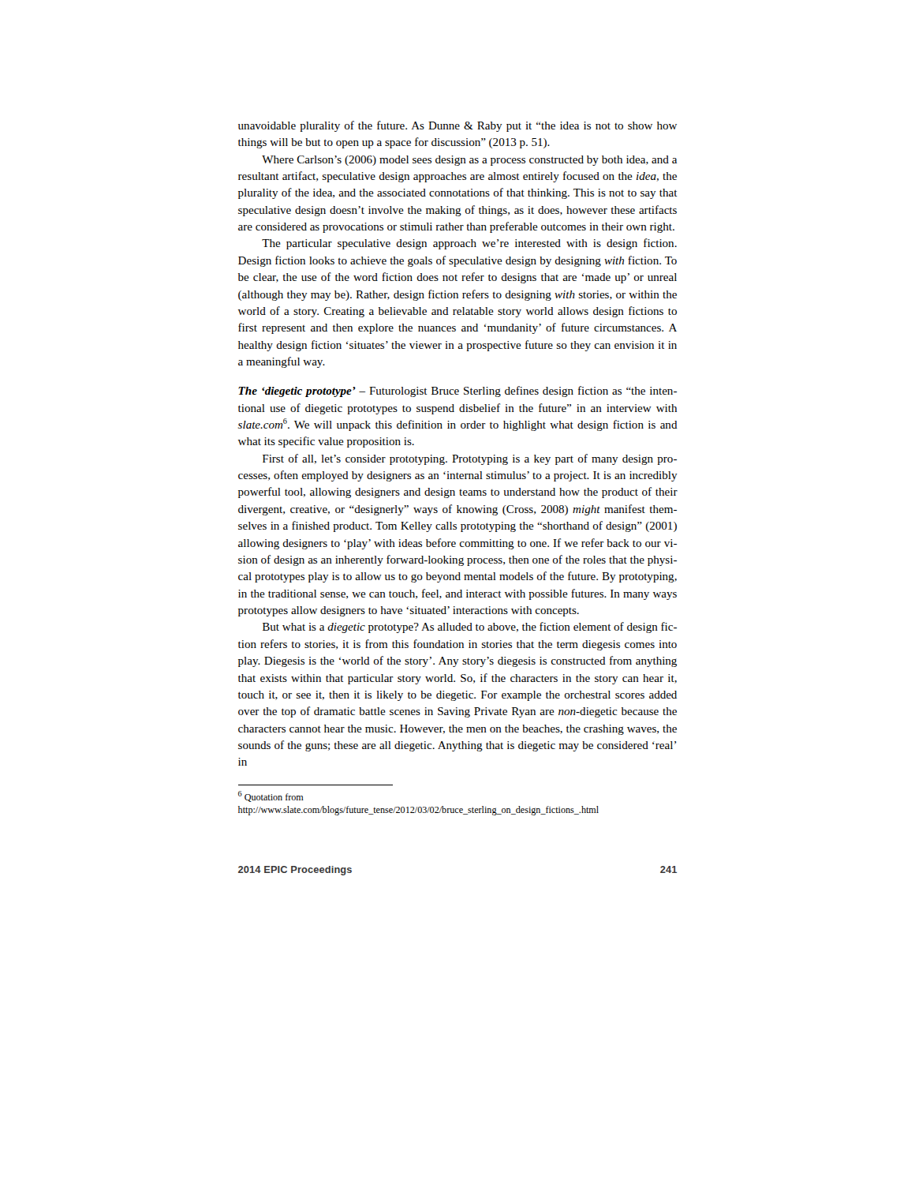unavoidable plurality of the future. As Dunne & Raby put it “the idea is not to show how things will be but to open up a space for discussion” (2013 p. 51).
Where Carlson’s (2006) model sees design as a process constructed by both idea, and a resultant artifact, speculative design approaches are almost entirely focused on the idea, the plurality of the idea, and the associated connotations of that thinking. This is not to say that speculative design doesn’t involve the making of things, as it does, however these artifacts are considered as provocations or stimuli rather than preferable outcomes in their own right.
The particular speculative design approach we’re interested with is design fiction. Design fiction looks to achieve the goals of speculative design by designing with fiction. To be clear, the use of the word fiction does not refer to designs that are ‘made up’ or unreal (although they may be). Rather, design fiction refers to designing with stories, or within the world of a story. Creating a believable and relatable story world allows design fictions to first represent and then explore the nuances and ‘mundanity’ of future circumstances. A healthy design fiction ‘situates’ the viewer in a prospective future so they can envision it in a meaningful way.
The ‘diegetic prototype’ – Futurologist Bruce Sterling defines design fiction as “the intentional use of diegetic prototypes to suspend disbelief in the future” in an interview with slate.com6. We will unpack this definition in order to highlight what design fiction is and what its specific value proposition is.
First of all, let’s consider prototyping. Prototyping is a key part of many design processes, often employed by designers as an ‘internal stimulus’ to a project. It is an incredibly powerful tool, allowing designers and design teams to understand how the product of their divergent, creative, or “designerly” ways of knowing (Cross, 2008) might manifest themselves in a finished product. Tom Kelley calls prototyping the “shorthand of design” (2001) allowing designers to ‘play’ with ideas before committing to one. If we refer back to our vision of design as an inherently forward-looking process, then one of the roles that the physical prototypes play is to allow us to go beyond mental models of the future. By prototyping, in the traditional sense, we can touch, feel, and interact with possible futures. In many ways prototypes allow designers to have ‘situated’ interactions with concepts.
But what is a diegetic prototype? As alluded to above, the fiction element of design fiction refers to stories, it is from this foundation in stories that the term diegesis comes into play. Diegesis is the ‘world of the story’. Any story’s diegesis is constructed from anything that exists within that particular story world. So, if the characters in the story can hear it, touch it, or see it, then it is likely to be diegetic. For example the orchestral scores added over the top of dramatic battle scenes in Saving Private Ryan are non-diegetic because the characters cannot hear the music. However, the men on the beaches, the crashing waves, the sounds of the guns; these are all diegetic. Anything that is diegetic may be considered ‘real’ in
6 Quotation from
http://www.slate.com/blogs/future_tense/2012/03/02/bruce_sterling_on_design_fictions_.html
2014 EPIC Proceedings 241